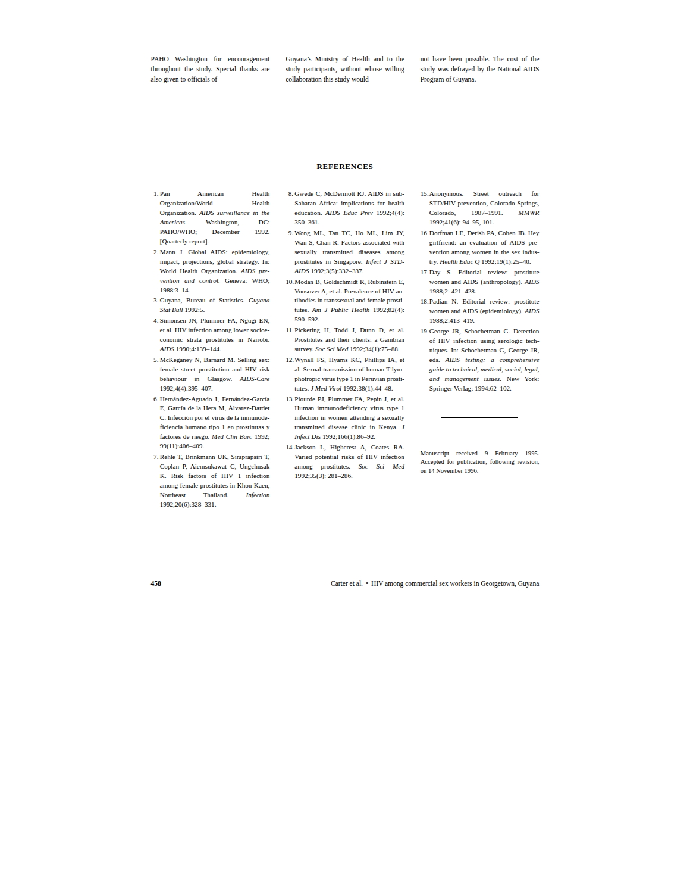PAHO Washington for encouragement throughout the study. Special thanks are also given to officials of
Guyana’s Ministry of Health and to the study participants, without whose willing collaboration this study would
not have been possible. The cost of the study was defrayed by the National AIDS Program of Guyana.
REFERENCES
1 Pan American Health Organization/World Health Organization. AIDS surveillance in the Americas. Washington, DC: PAHO/WHO; December 1992. [Quarterly report].
2 Mann J. Global AIDS: epidemiology, impact, projections, global strategy. In: World Health Organization. AIDS prevention and control. Geneva: WHO; 1988:3–14.
3 Guyana, Bureau of Statistics. Guyana Stat Bull 1992:5.
4 Simonsen JN, Plummer FA, Ngugi EN, et al. HIV infection among lower socioeconomic strata prostitutes in Nairobi. AIDS 1990;4:139–144.
5 McKeganey N, Barnard M. Selling sex: female street prostitution and HIV risk behaviour in Glasgow. AIDS-Care 1992;4(4):395–407.
6 Hernández-Aguado I, Fernández-García E, García de la Hera M, Álvarez-Dardet C. Infección por el virus de la inmunodeficiencia humano tipo 1 en prostitutas y factores de riesgo. Med Clin Barc 1992; 99(11):406–409.
7 Rehle T, Brinkmann UK, Siraprapsiri T, Coplan P, Aiemsukawat C, Ungchusak K. Risk factors of HIV 1 infection among female prostitutes in Khon Kaen, Northeast Thailand. Infection 1992;20(6):328–331.
8 Gwede C, McDermott RJ. AIDS in sub-Saharan Africa: implications for health education. AIDS Educ Prev 1992;4(4): 350–361.
9 Wong ML, Tan TC, Ho ML, Lim JY, Wan S, Chan R. Factors associated with sexually transmitted diseases among prostitutes in Singapore. Infect J STD-AIDS 1992;3(5):332–337.
10 Modan B, Goldschmidt R, Rubinstein E, Vonsover A, et al. Prevalence of HIV antibodies in transsexual and female prostitutes. Am J Public Health 1992;82(4): 590–592.
11 Pickering H, Todd J, Dunn D, et al. Prostitutes and their clients: a Gambian survey. Soc Sci Med 1992;34(1):75–88.
12 Wynall FS, Hyams KC, Phillips IA, et al. Sexual transmission of human T-lymphotropic virus type 1 in Peruvian prostitutes. J Med Virol 1992;38(1):44–48.
13 Plourde PJ, Plummer FA, Pepin J, et al. Human immunodeficiency virus type 1 infection in women attending a sexually transmitted disease clinic in Kenya. J Infect Dis 1992;166(1):86–92.
14 Jackson L, Highcrest A, Coates RA. Varied potential risks of HIV infection among prostitutes. Soc Sci Med 1992;35(3): 281–286.
15 Anonymous. Street outreach for STD/HIV prevention, Colorado Springs, Colorado, 1987–1991. MMWR 1992;41(6): 94–95, 101.
16 Dorfman LE, Derish PA, Cohen JB. Hey girlfriend: an evaluation of AIDS prevention among women in the sex industry. Health Educ Q 1992;19(1):25–40.
17 Day S. Editorial review: prostitute women and AIDS (anthropology). AIDS 1988;2: 421–428.
18 Padian N. Editorial review: prostitute women and AIDS (epidemiology). AIDS 1988;2:413–419.
19 George JR, Schochetman G. Detection of HIV infection using serologic techniques. In: Schochetman G, George JR, eds. AIDS testing: a comprehensive guide to technical, medical, social, legal, and management issues. New York: Springer Verlag; 1994:62–102.
Manuscript received 9 February 1995. Accepted for publication, following revision, on 14 November 1996.
458
Carter et al. • HIV among commercial sex workers in Georgetown, Guyana